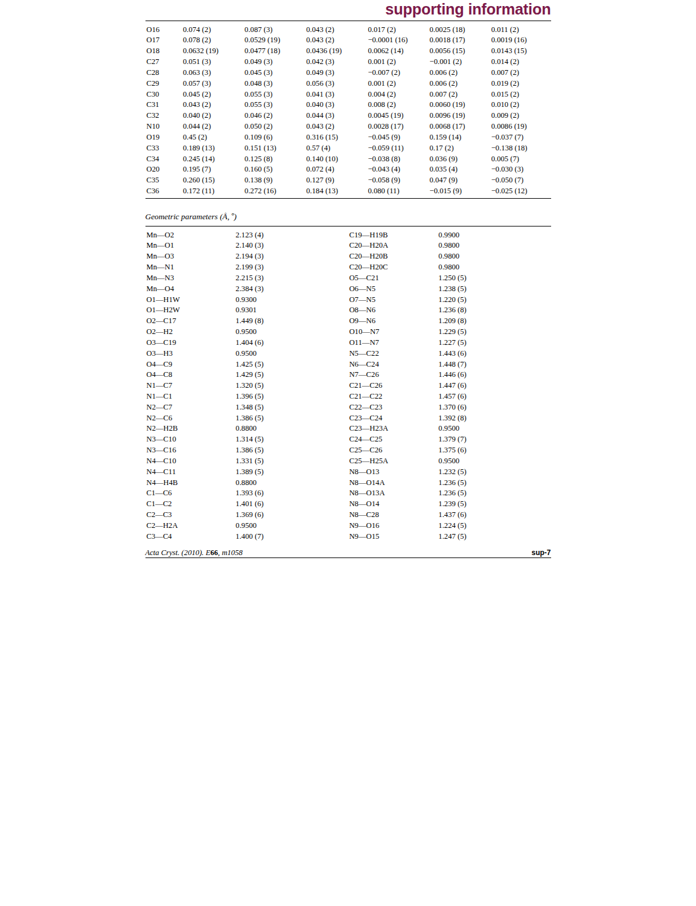supporting information
| O16 | 0.074 (2) | 0.087 (3) | 0.043 (2) | 0.017 (2) | 0.0025 (18) | 0.011 (2) |
| O17 | 0.078 (2) | 0.0529 (19) | 0.043 (2) | − 0.0001 (16) | 0.0018 (17) | 0.0019 (16) |
| O18 | 0.0632 (19) | 0.0477 (18) | 0.0436 (19) | 0.0062 (14) | 0.0056 (15) | 0.0143 (15) |
| C27 | 0.051 (3) | 0.049 (3) | 0.042 (3) | 0.001 (2) | − 0.001 (2) | 0.014 (2) |
| C28 | 0.063 (3) | 0.045 (3) | 0.049 (3) | − 0.007 (2) | 0.006 (2) | 0.007 (2) |
| C29 | 0.057 (3) | 0.048 (3) | 0.056 (3) | 0.001 (2) | 0.006 (2) | 0.019 (2) |
| C30 | 0.045 (2) | 0.055 (3) | 0.041 (3) | 0.004 (2) | 0.007 (2) | 0.015 (2) |
| C31 | 0.043 (2) | 0.055 (3) | 0.040 (3) | 0.008 (2) | 0.0060 (19) | 0.010 (2) |
| C32 | 0.040 (2) | 0.046 (2) | 0.044 (3) | 0.0045 (19) | 0.0096 (19) | 0.009 (2) |
| N10 | 0.044 (2) | 0.050 (2) | 0.043 (2) | 0.0028 (17) | 0.0068 (17) | 0.0086 (19) |
| O19 | 0.45 (2) | 0.109 (6) | 0.316 (15) | − 0.045 (9) | 0.159 (14) | − 0.037 (7) |
| C33 | 0.189 (13) | 0.151 (13) | 0.57 (4) | − 0.059 (11) | 0.17 (2) | − 0.138 (18) |
| C34 | 0.245 (14) | 0.125 (8) | 0.140 (10) | − 0.038 (8) | 0.036 (9) | 0.005 (7) |
| O20 | 0.195 (7) | 0.160 (5) | 0.072 (4) | − 0.043 (4) | 0.035 (4) | − 0.030 (3) |
| C35 | 0.260 (15) | 0.138 (9) | 0.127 (9) | − 0.058 (9) | 0.047 (9) | − 0.050 (7) |
| C36 | 0.172 (11) | 0.272 (16) | 0.184 (13) | 0.080 (11) | − 0.015 (9) | − 0.025 (12) |
Geometric parameters (Å, º)
| Mn—O2 | 2.123 (4) | C19—H19B | 0.9900 |
| Mn—O1 | 2.140 (3) | C20—H20A | 0.9800 |
| Mn—O3 | 2.194 (3) | C20—H20B | 0.9800 |
| Mn—N1 | 2.199 (3) | C20—H20C | 0.9800 |
| Mn—N3 | 2.215 (3) | O5—C21 | 1.250 (5) |
| Mn—O4 | 2.384 (3) | O6—N5 | 1.238 (5) |
| O1—H1W | 0.9300 | O7—N5 | 1.220 (5) |
| O1—H2W | 0.9301 | O8—N6 | 1.236 (8) |
| O2—C17 | 1.449 (8) | O9—N6 | 1.209 (8) |
| O2—H2 | 0.9500 | O10—N7 | 1.229 (5) |
| O3—C19 | 1.404 (6) | O11—N7 | 1.227 (5) |
| O3—H3 | 0.9500 | N5—C22 | 1.443 (6) |
| O4—C9 | 1.425 (5) | N6—C24 | 1.448 (7) |
| O4—C8 | 1.429 (5) | N7—C26 | 1.446 (6) |
| N1—C7 | 1.320 (5) | C21—C26 | 1.447 (6) |
| N1—C1 | 1.396 (5) | C21—C22 | 1.457 (6) |
| N2—C7 | 1.348 (5) | C22—C23 | 1.370 (6) |
| N2—C6 | 1.386 (5) | C23—C24 | 1.392 (8) |
| N2—H2B | 0.8800 | C23—H23A | 0.9500 |
| N3—C10 | 1.314 (5) | C24—C25 | 1.379 (7) |
| N3—C16 | 1.386 (5) | C25—C26 | 1.375 (6) |
| N4—C10 | 1.331 (5) | C25—H25A | 0.9500 |
| N4—C11 | 1.389 (5) | N8—O13 | 1.232 (5) |
| N4—H4B | 0.8800 | N8—O14A | 1.236 (5) |
| C1—C6 | 1.393 (6) | N8—O13A | 1.236 (5) |
| C1—C2 | 1.401 (6) | N8—O14 | 1.239 (5) |
| C2—C3 | 1.369 (6) | N8—C28 | 1.437 (6) |
| C2—H2A | 0.9500 | N9—O16 | 1.224 (5) |
| C3—C4 | 1.400 (7) | N9—O15 | 1.247 (5) |
Acta Cryst. (2010). E66, m1058
sup-7